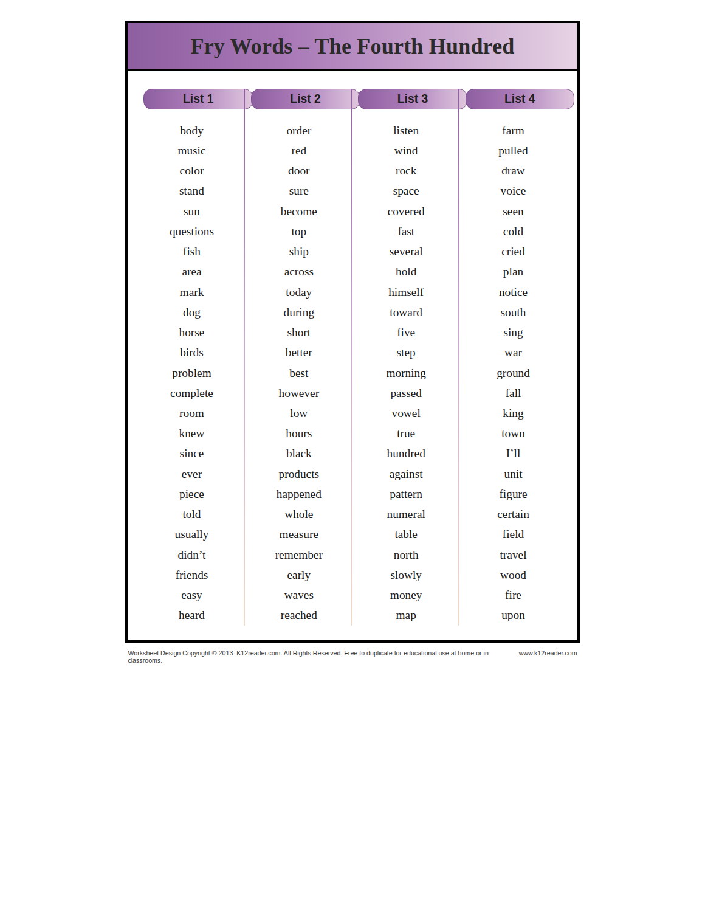Fry Words – The Fourth Hundred
List 1
body
music
color
stand
sun
questions
fish
area
mark
dog
horse
birds
problem
complete
room
knew
since
ever
piece
told
usually
didn’t
friends
easy
heard
List 2
order
red
door
sure
become
top
ship
across
today
during
short
better
best
however
low
hours
black
products
happened
whole
measure
remember
early
waves
reached
List 3
listen
wind
rock
space
covered
fast
several
hold
himself
toward
five
step
morning
passed
vowel
true
hundred
against
pattern
numeral
table
north
slowly
money
map
List 4
farm
pulled
draw
voice
seen
cold
cried
plan
notice
south
sing
war
ground
fall
king
town
I’ll
unit
figure
certain
field
travel
wood
fire
upon
Worksheet Design Copyright © 2013 K12reader.com. All Rights Reserved. Free to duplicate for educational use at home or in classrooms.
www.k12reader.com